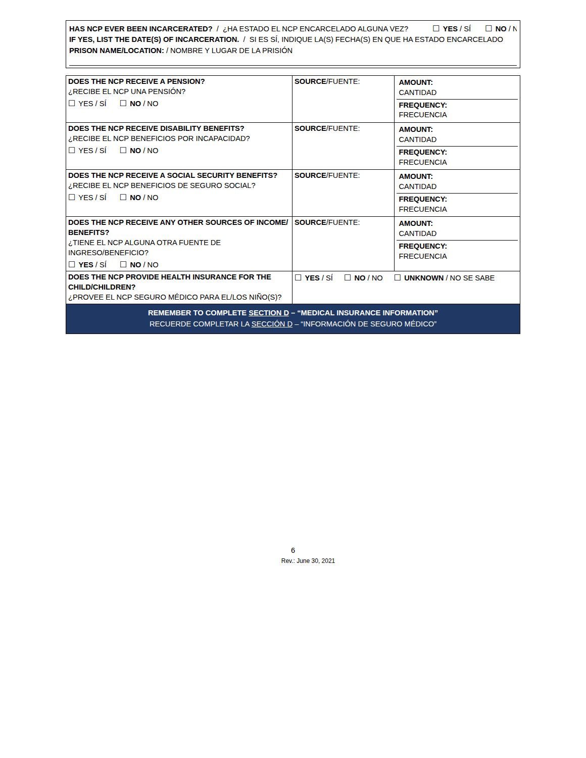HAS NCP EVER BEEN INCARCERATED? / ¿HA ESTADO EL NCP ENCARCELADO ALGUNA VEZ? ☐ YES / SÍ ☐ NO / NO
IF YES, LIST THE DATE(S) OF INCARCERATION. / SI ES SÍ, INDIQUE LA(S) FECHA(S) EN QUE HA ESTADO ENCARCELADO
PRISON NAME/LOCATION: / NOMBRE Y LUGAR DE LA PRISIÓN
| DOES THE NCP RECEIVE A PENSION? ¿RECIBE EL NCP UNA PENSIÓN? ☐ YES / SÍ ☐ NO / NO | SOURCE /FUENTE: | AMOUNT: CANTIDAD FREQUENCY: FRECUENCIA |
| DOES THE NCP RECEIVE DISABILITY BENEFITS? ¿RECIBE EL NCP BENEFICIOS POR INCAPACIDAD? ☐ YES / SÍ ☐ NO / NO | SOURCE /FUENTE: | AMOUNT: CANTIDAD FREQUENCY: FRECUENCIA |
| DOES THE NCP RECEIVE A SOCIAL SECURITY BENEFITS? ¿RECIBE EL NCP BENEFICIOS DE SEGURO SOCIAL? ☐ YES / SÍ ☐ NO / NO | SOURCE /FUENTE: | AMOUNT: CANTIDAD FREQUENCY: FRECUENCIA |
| DOES THE NCP RECEIVE ANY OTHER SOURCES OF INCOME/ BENEFITS? ¿TIENE EL NCP ALGUNA OTRA FUENTE DE INGRESO/BENEFICIO? ☐ YES / SÍ ☐ NO / NO | SOURCE /FUENTE: | AMOUNT: CANTIDAD FREQUENCY: FRECUENCIA |
| DOES THE NCP PROVIDE HEALTH INSURANCE FOR THE CHILD/CHILDREN? ¿PROVEE EL NCP SEGURO MÉDICO PARA EL/LOS NIÑO(S)? | ☐ YES / SÍ ☐ NO / NO ☐ UNKNOWN / NO SE SABE |
REMEMBER TO COMPLETE SECTION D – “MEDICAL INSURANCE INFORMATION”
RECUERDE COMPLETAR LA SECCIÓN D – “INFORMACIÓN DE SEGURO MÉDICO”
6
Rev.: June 30, 2021